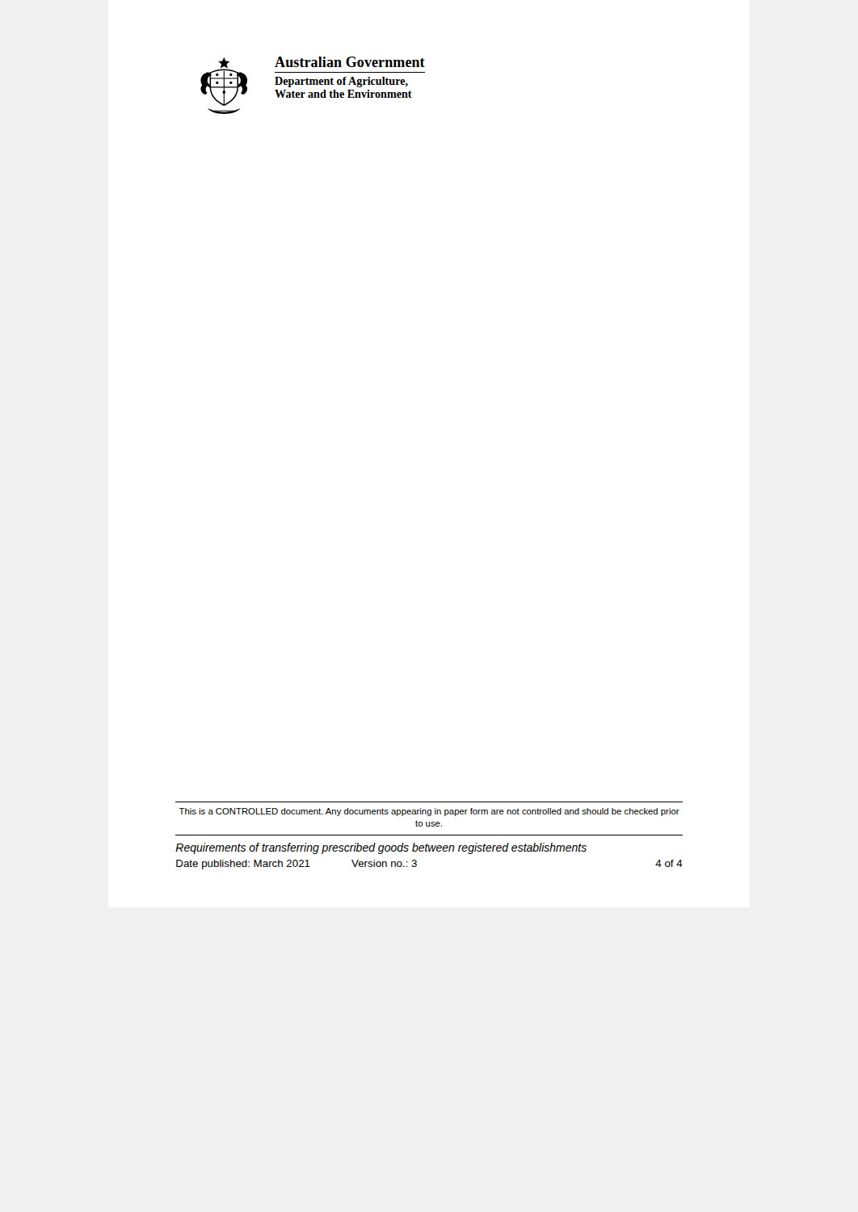Australian Government
Department of Agriculture,
Water and the Environment
This is a CONTROLLED document. Any documents appearing in paper form are not controlled and should be checked prior to use.
Requirements of transferring prescribed goods between registered establishments
Date published: March 2021 Version no.: 3 4 of 4